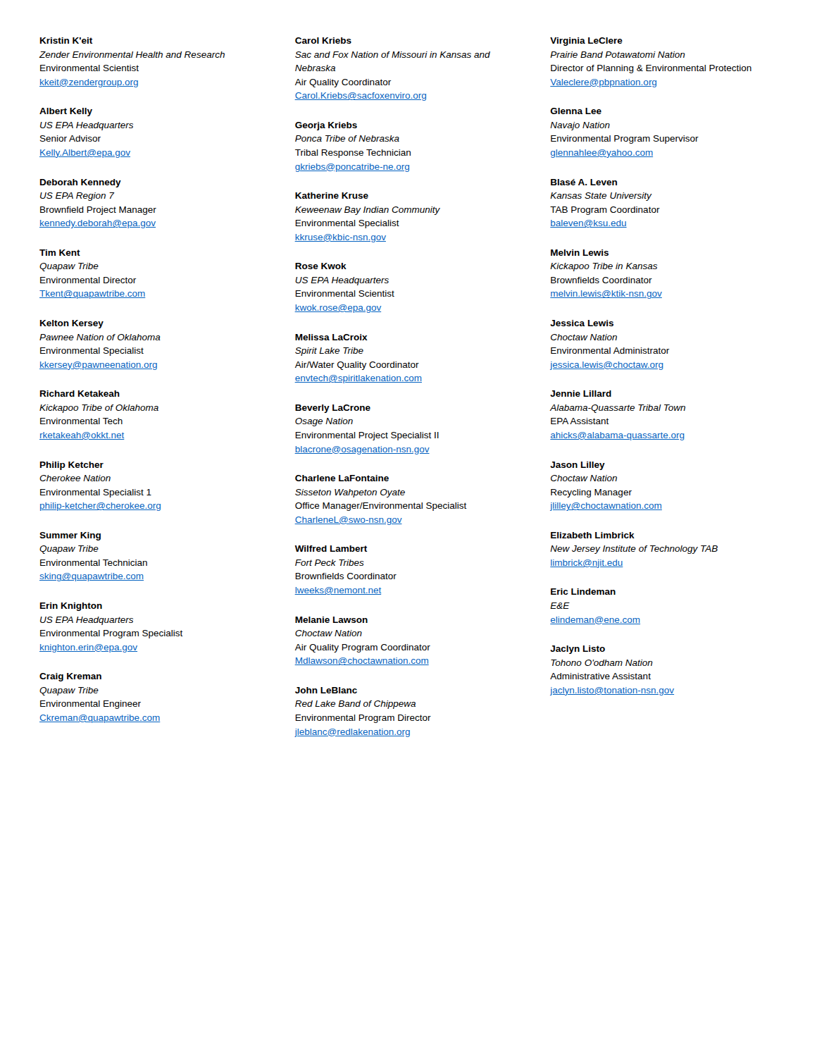Kristin K'eit
Zender Environmental Health and Research
Environmental Scientist
kkeit@zendergroup.org
Albert Kelly
US EPA Headquarters
Senior Advisor
Kelly.Albert@epa.gov
Deborah Kennedy
US EPA Region 7
Brownfield Project Manager
kennedy.deborah@epa.gov
Tim Kent
Quapaw Tribe
Environmental Director
Tkent@quapawtribe.com
Kelton Kersey
Pawnee Nation of Oklahoma
Environmental Specialist
kkersey@pawneenation.org
Richard Ketakeah
Kickapoo Tribe of Oklahoma
Environmental Tech
rketakeah@okkt.net
Philip Ketcher
Cherokee Nation
Environmental Specialist 1
philip-ketcher@cherokee.org
Summer King
Quapaw Tribe
Environmental Technician
sking@quapawtribe.com
Erin Knighton
US EPA Headquarters
Environmental Program Specialist
knighton.erin@epa.gov
Craig Kreman
Quapaw Tribe
Environmental Engineer
Ckreman@quapawtribe.com
Carol Kriebs
Sac and Fox Nation of Missouri in Kansas and Nebraska
Air Quality Coordinator
Carol.Kriebs@sacfoxenviro.org
Georja Kriebs
Ponca Tribe of Nebraska
Tribal Response Technician
gkriebs@poncatribe-ne.org
Katherine Kruse
Keweenaw Bay Indian Community
Environmental Specialist
kkruse@kbic-nsn.gov
Rose Kwok
US EPA Headquarters
Environmental Scientist
kwok.rose@epa.gov
Melissa LaCroix
Spirit Lake Tribe
Air/Water Quality Coordinator
envtech@spiritlakenation.com
Beverly LaCrone
Osage Nation
Environmental Project Specialist II
blacrone@osagenation-nsn.gov
Charlene LaFontaine
Sisseton Wahpeton Oyate
Office Manager/Environmental Specialist
CharleneL@swo-nsn.gov
Wilfred Lambert
Fort Peck Tribes
Brownfields Coordinator
lweeks@nemont.net
Melanie Lawson
Choctaw Nation
Air Quality Program Coordinator
Mdlawson@choctawnation.com
John LeBlanc
Red Lake Band of Chippewa
Environmental Program Director
jleblanc@redlakenation.org
Virginia LeClere
Prairie Band Potawatomi Nation
Director of Planning & Environmental Protection
Valeclere@pbpnation.org
Glenna Lee
Navajo Nation
Environmental Program Supervisor
glennahlee@yahoo.com
Blasé A. Leven
Kansas State University
TAB Program Coordinator
baleven@ksu.edu
Melvin Lewis
Kickapoo Tribe in Kansas
Brownfields Coordinator
melvin.lewis@ktik-nsn.gov
Jessica Lewis
Choctaw Nation
Environmental Administrator
jessica.lewis@choctaw.org
Jennie Lillard
Alabama-Quassarte Tribal Town
EPA Assistant
ahicks@alabama-quassarte.org
Jason Lilley
Choctaw Nation
Recycling Manager
jlilley@choctawnation.com
Elizabeth Limbrick
New Jersey Institute of Technology TAB
limbrick@njit.edu
Eric Lindeman
E&E
elindeman@ene.com
Jaclyn Listo
Tohono O'odham Nation
Administrative Assistant
jaclyn.listo@tonation-nsn.gov